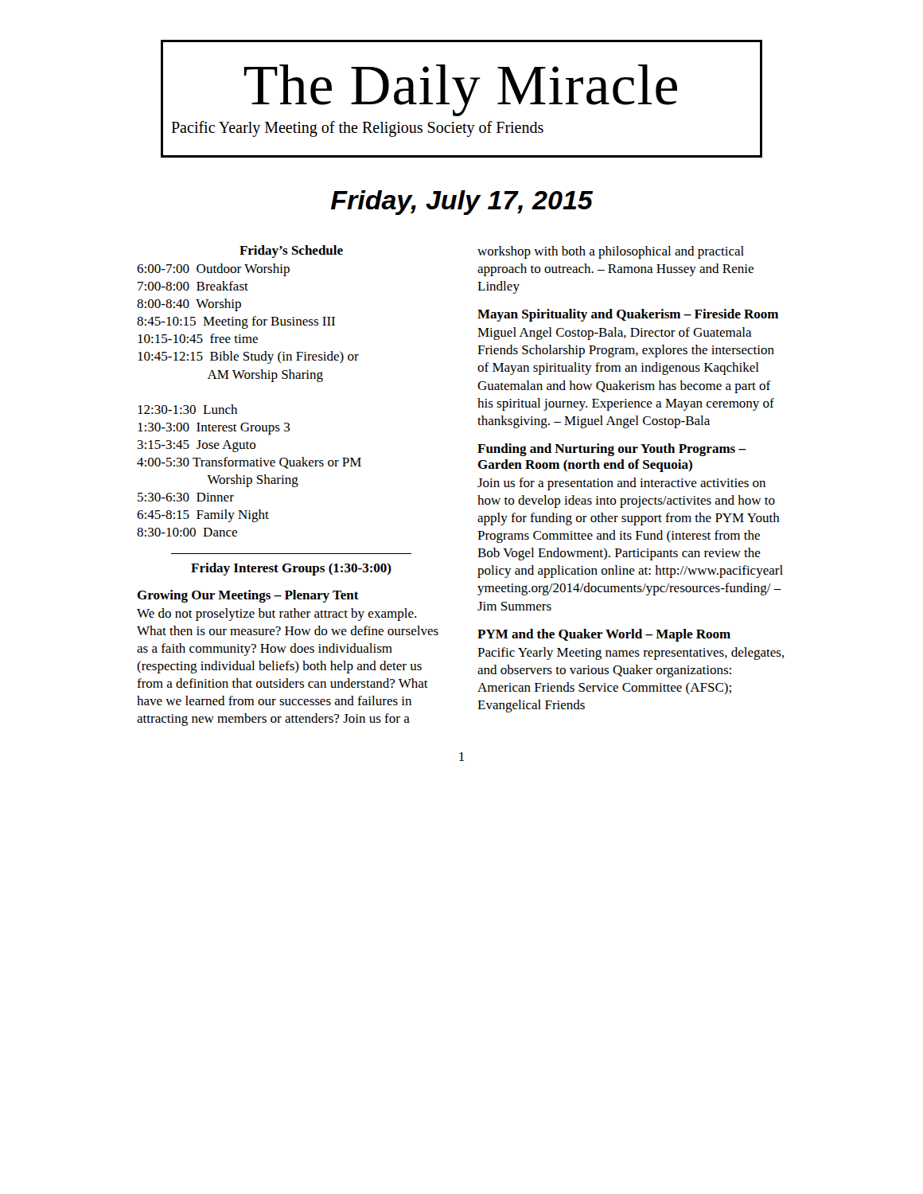The Daily Miracle
Pacific Yearly Meeting of the Religious Society of Friends
Friday, July 17, 2015
Friday’s Schedule
6:00-7:00 Outdoor Worship
7:00-8:00 Breakfast
8:00-8:40 Worship
8:45-10:15 Meeting for Business III
10:15-10:45 free time
10:45-12:15 Bible Study (in Fireside) or
AM Worship Sharing
12:30-1:30 Lunch
1:30-3:00 Interest Groups 3
3:15-3:45 Jose Aguto
4:00-5:30 Transformative Quakers or PM
Worship Sharing
5:30-6:30 Dinner
6:45-8:15 Family Night
8:30-10:00 Dance
Friday Interest Groups (1:30-3:00)
Growing Our Meetings – Plenary Tent
We do not proselytize but rather attract by example. What then is our measure? How do we define ourselves as a faith community? How does individualism (respecting individual beliefs) both help and deter us from a definition that outsiders can understand? What have we learned from our successes and failures in attracting new members or attenders? Join us for a workshop with both a philosophical and practical approach to outreach. – Ramona Hussey and Renie Lindley
Mayan Spirituality and Quakerism – Fireside Room
Miguel Angel Costop-Bala, Director of Guatemala Friends Scholarship Program, explores the intersection of Mayan spirituality from an indigenous Kaqchikel Guatemalan and how Quakerism has become a part of his spiritual journey. Experience a Mayan ceremony of thanksgiving. – Miguel Angel Costop-Bala
Funding and Nurturing our Youth Programs – Garden Room (north end of Sequoia)
Join us for a presentation and interactive activities on how to develop ideas into projects/activites and how to apply for funding or other support from the PYM Youth Programs Committee and its Fund (interest from the Bob Vogel Endowment). Participants can review the policy and application online at: http://www.pacificyearlymeeting.org/2014/documents/ypc/resources-funding/ – Jim Summers
PYM and the Quaker World – Maple Room
Pacific Yearly Meeting names representatives, delegates, and observers to various Quaker organizations: American Friends Service Committee (AFSC); Evangelical Friends
1